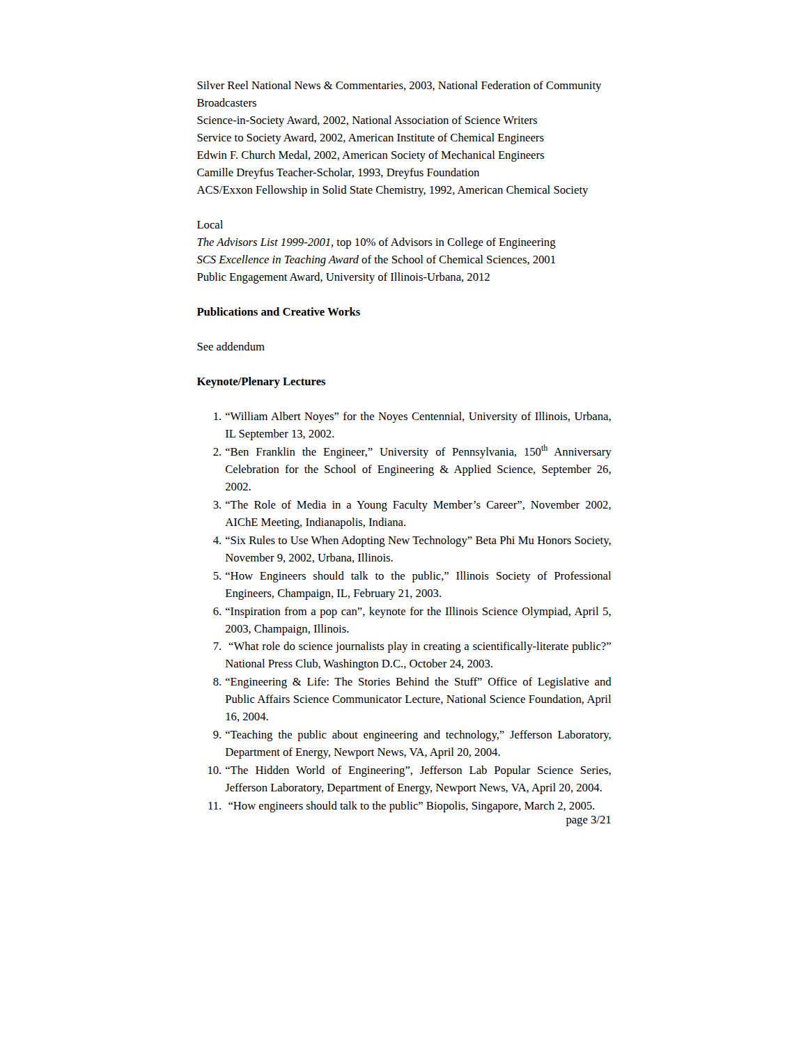Silver Reel National News & Commentaries, 2003, National Federation of Community Broadcasters
Science-in-Society Award, 2002, National Association of Science Writers
Service to Society Award, 2002, American Institute of Chemical Engineers
Edwin F. Church Medal, 2002, American Society of Mechanical Engineers
Camille Dreyfus Teacher-Scholar, 1993, Dreyfus Foundation
ACS/Exxon Fellowship in Solid State Chemistry, 1992, American Chemical Society
Local
The Advisors List 1999-2001, top 10% of Advisors in College of Engineering
SCS Excellence in Teaching Award of the School of Chemical Sciences, 2001
Public Engagement Award, University of Illinois-Urbana, 2012
Publications and Creative Works
See addendum
Keynote/Plenary Lectures
“William Albert Noyes” for the Noyes Centennial, University of Illinois, Urbana, IL September 13, 2002.
“Ben Franklin the Engineer,” University of Pennsylvania, 150th Anniversary Celebration for the School of Engineering & Applied Science, September 26, 2002.
“The Role of Media in a Young Faculty Member’s Career”, November 2002, AIChE Meeting, Indianapolis, Indiana.
“Six Rules to Use When Adopting New Technology” Beta Phi Mu Honors Society, November 9, 2002, Urbana, Illinois.
“How Engineers should talk to the public,” Illinois Society of Professional Engineers, Champaign, IL, February 21, 2003.
“Inspiration from a pop can”, keynote for the Illinois Science Olympiad, April 5, 2003, Champaign, Illinois.
“What role do science journalists play in creating a scientifically-literate public?” National Press Club, Washington D.C., October 24, 2003.
“Engineering & Life: The Stories Behind the Stuff” Office of Legislative and Public Affairs Science Communicator Lecture, National Science Foundation, April 16, 2004.
“Teaching the public about engineering and technology,” Jefferson Laboratory, Department of Energy, Newport News, VA, April 20, 2004.
“The Hidden World of Engineering”, Jefferson Lab Popular Science Series, Jefferson Laboratory, Department of Energy, Newport News, VA, April 20, 2004.
“How engineers should talk to the public” Biopolis, Singapore, March 2, 2005.
page 3/21